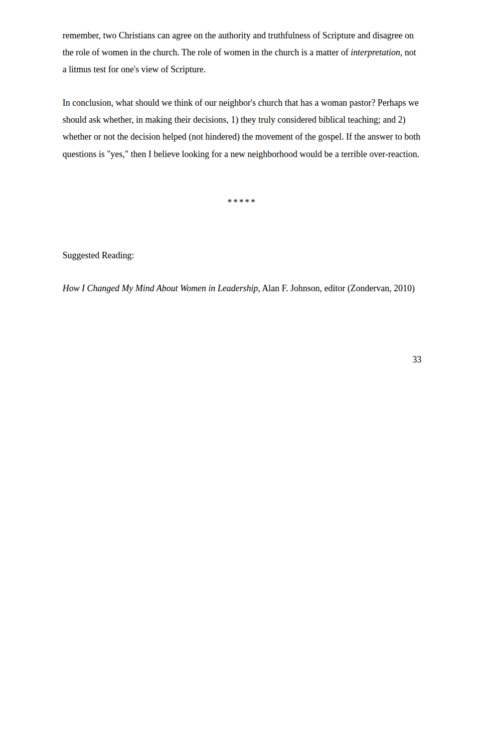remember, two Christians can agree on the authority and truthfulness of Scripture and disagree on the role of women in the church. The role of women in the church is a matter of interpretation, not a litmus test for one's view of Scripture.
In conclusion, what should we think of our neighbor's church that has a woman pastor? Perhaps we should ask whether, in making their decisions, 1) they truly considered biblical teaching; and 2) whether or not the decision helped (not hindered) the movement of the gospel. If the answer to both questions is "yes," then I believe looking for a new neighborhood would be a terrible over-reaction.
*****
Suggested Reading:
How I Changed My Mind About Women in Leadership, Alan F. Johnson, editor (Zondervan, 2010)
33